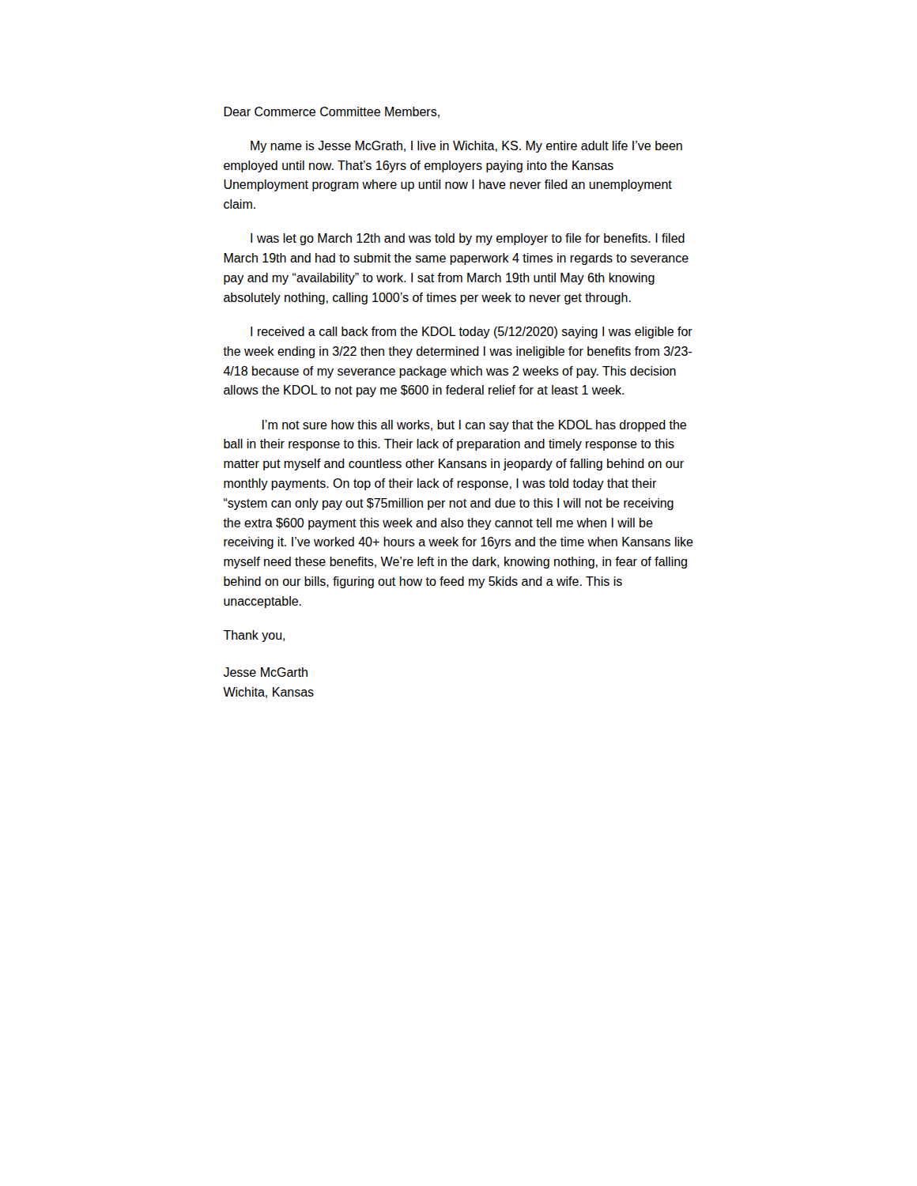Dear Commerce Committee Members,
My name is Jesse McGrath, I live in Wichita, KS. My entire adult life I’ve been employed until now. That’s 16yrs of employers paying into the Kansas Unemployment program where up until now I have never filed an unemployment claim.
I was let go March 12th and was told by my employer to file for benefits. I filed March 19th and had to submit the same paperwork 4 times in regards to severance pay and my “availability” to work. I sat from March 19th until May 6th knowing absolutely nothing, calling 1000’s of times per week to never get through.
I received a call back from the KDOL today (5/12/2020) saying I was eligible for the week ending in 3/22 then they determined I was ineligible for benefits from 3/23-4/18 because of my severance package which was 2 weeks of pay. This decision allows the KDOL to not pay me $600 in federal relief for at least 1 week.
I’m not sure how this all works, but I can say that the KDOL has dropped the ball in their response to this. Their lack of preparation and timely response to this matter put myself and countless other Kansans in jeopardy of falling behind on our monthly payments. On top of their lack of response, I was told today that their “system can only pay out $75million per not and due to this I will not be receiving the extra $600 payment this week and also they cannot tell me when I will be receiving it. I’ve worked 40+ hours a week for 16yrs and the time when Kansans like myself need these benefits, We’re left in the dark, knowing nothing, in fear of falling behind on our bills, figuring out how to feed my 5kids and a wife. This is unacceptable.
Thank you,
Jesse McGarth
Wichita, Kansas